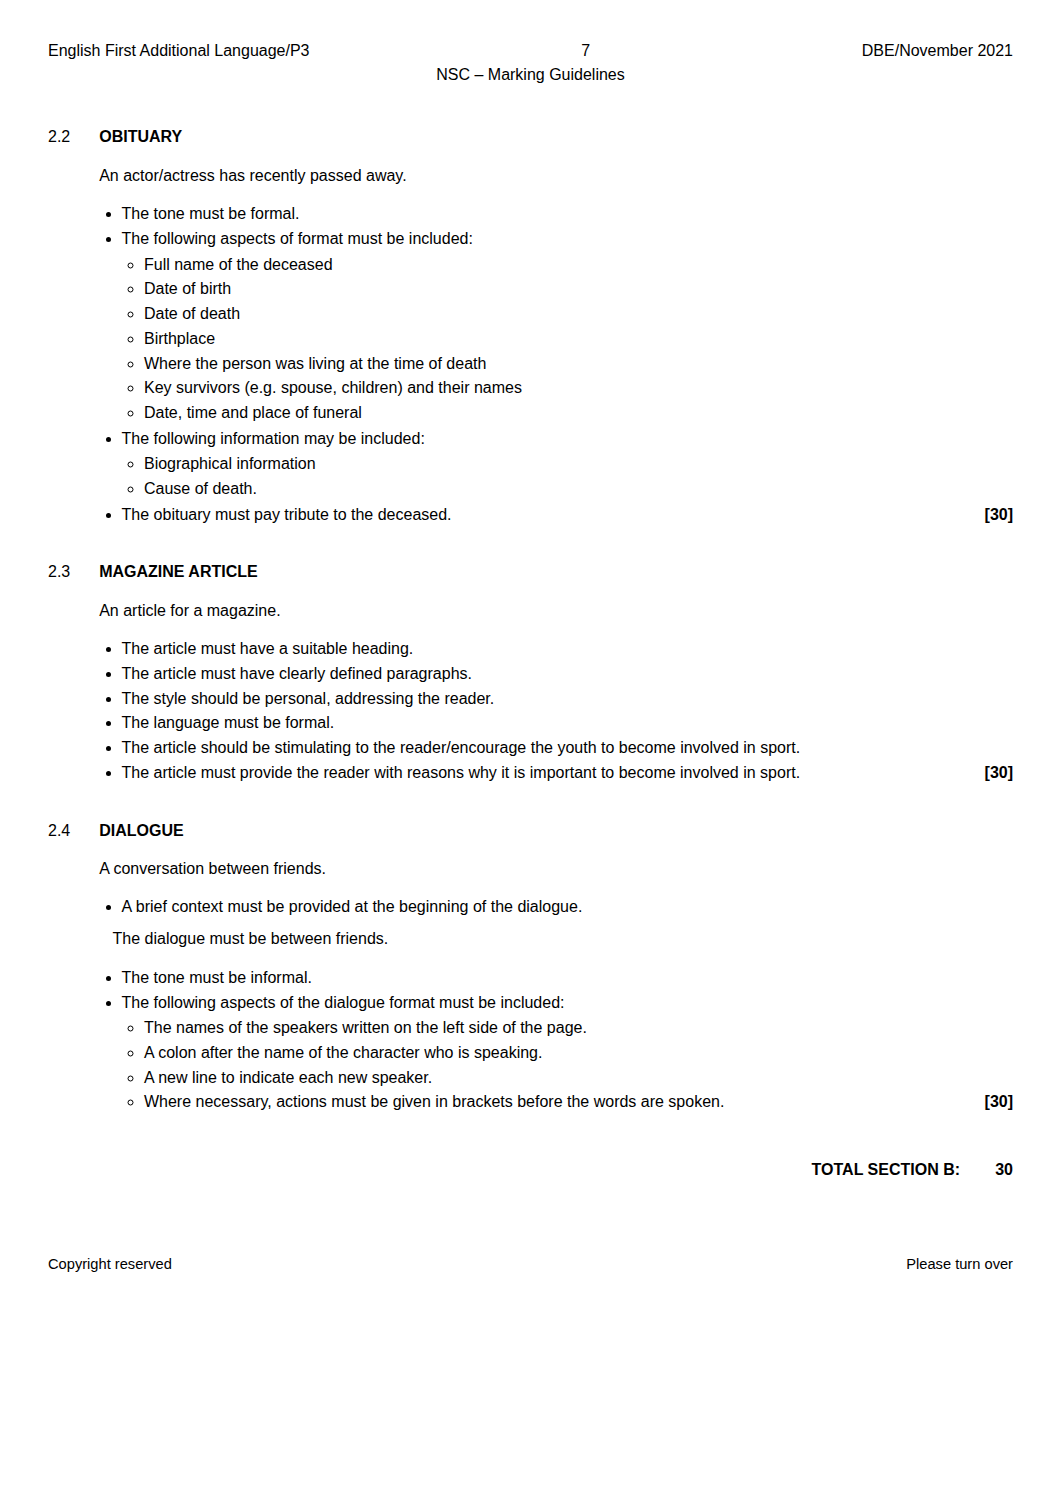English First Additional Language/P3
7
DBE/November 2021
NSC – Marking Guidelines
2.2
OBITUARY
An actor/actress has recently passed away.
The tone must be formal.
The following aspects of format must be included:
Full name of the deceased
Date of birth
Date of death
Birthplace
Where the person was living at the time of death
Key survivors (e.g. spouse, children) and their names
Date, time and place of funeral
The following information may be included:
Biographical information
Cause of death.
The obituary must pay tribute to the deceased. [30]
2.3
MAGAZINE ARTICLE
An article for a magazine.
The article must have a suitable heading.
The article must have clearly defined paragraphs.
The style should be personal, addressing the reader.
The language must be formal.
The article should be stimulating to the reader/encourage the youth to become involved in sport.
The article must provide the reader with reasons why it is important to become involved in sport. [30]
2.4
DIALOGUE
A conversation between friends.
A brief context must be provided at the beginning of the dialogue.
The dialogue must be between friends.
The tone must be informal.
The following aspects of the dialogue format must be included:
The names of the speakers written on the left side of the page.
A colon after the name of the character who is speaking.
A new line to indicate each new speaker.
Where necessary, actions must be given in brackets before the words are spoken. [30]
TOTAL SECTION B: 30
Copyright reserved
Please turn over